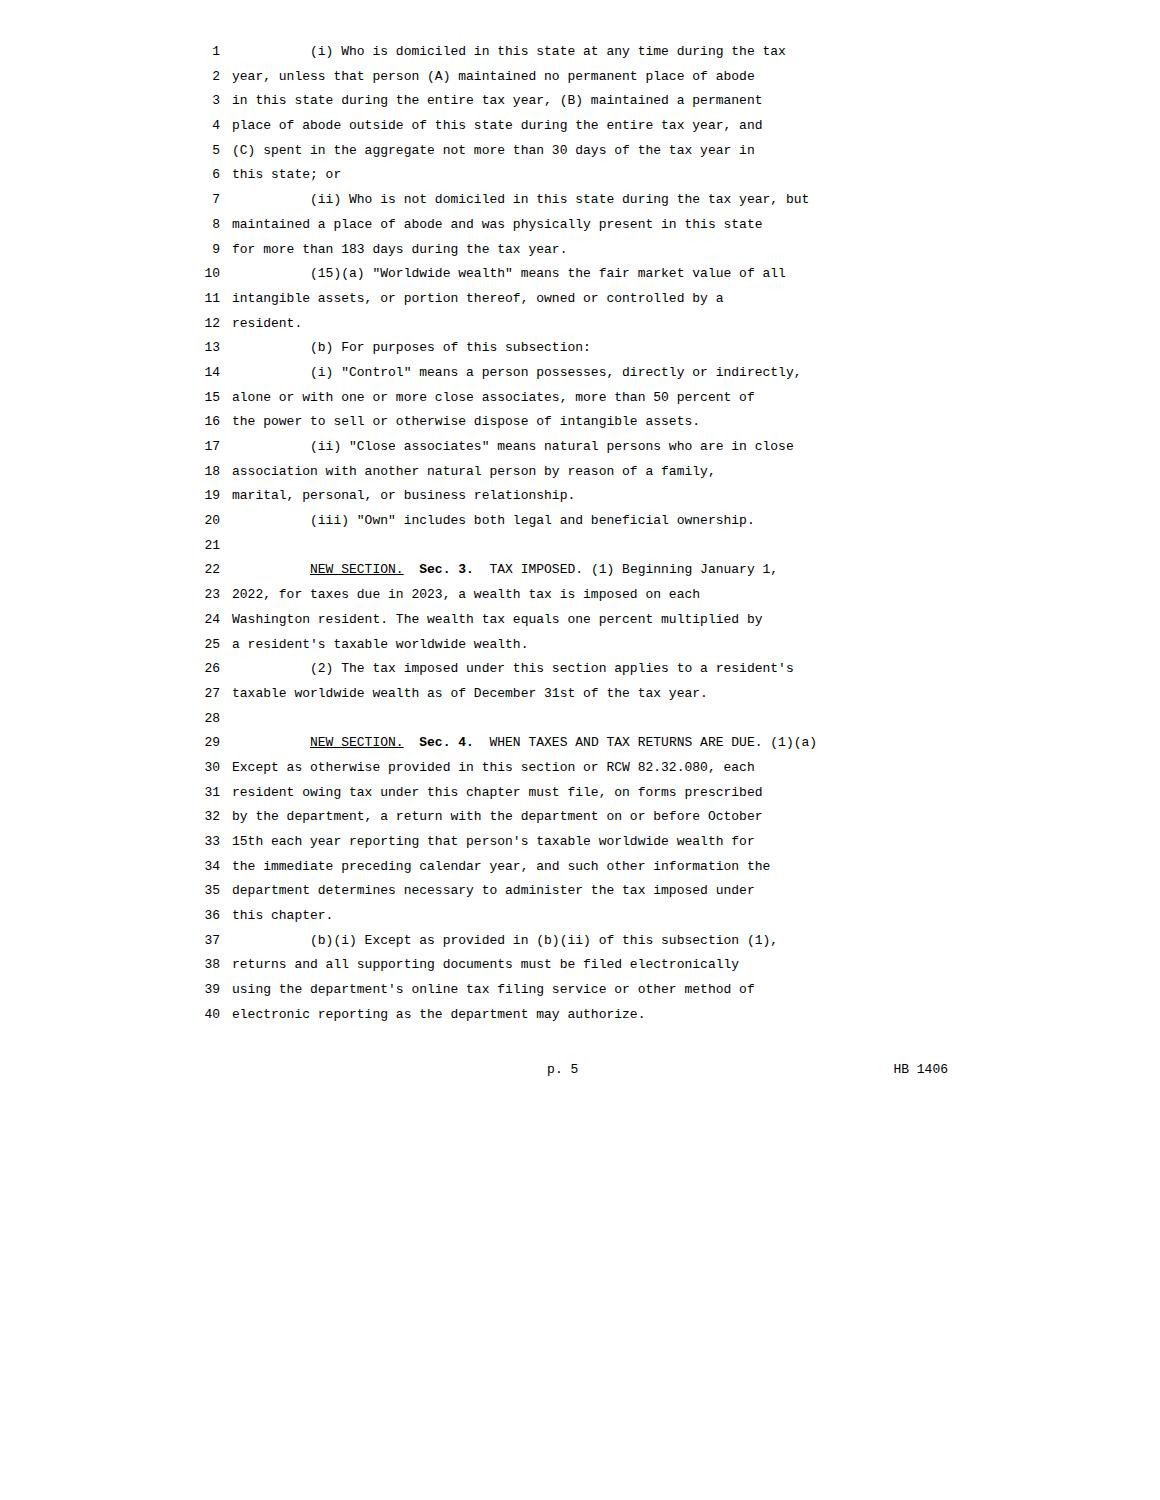(i) Who is domiciled in this state at any time during the tax
year, unless that person (A) maintained no permanent place of abode
in this state during the entire tax year, (B) maintained a permanent
place of abode outside of this state during the entire tax year, and
(C) spent in the aggregate not more than 30 days of the tax year in
this state; or
(ii) Who is not domiciled in this state during the tax year, but
maintained a place of abode and was physically present in this state
for more than 183 days during the tax year.
(15)(a) "Worldwide wealth" means the fair market value of all
intangible assets, or portion thereof, owned or controlled by a
resident.
(b) For purposes of this subsection:
(i) "Control" means a person possesses, directly or indirectly,
alone or with one or more close associates, more than 50 percent of
the power to sell or otherwise dispose of intangible assets.
(ii) "Close associates" means natural persons who are in close
association with another natural person by reason of a family,
marital, personal, or business relationship.
(iii) "Own" includes both legal and beneficial ownership.
NEW SECTION. Sec. 3. TAX IMPOSED. (1) Beginning January 1,
2022, for taxes due in 2023, a wealth tax is imposed on each
Washington resident. The wealth tax equals one percent multiplied by
a resident's taxable worldwide wealth.
(2) The tax imposed under this section applies to a resident's
taxable worldwide wealth as of December 31st of the tax year.
NEW SECTION. Sec. 4. WHEN TAXES AND TAX RETURNS ARE DUE. (1)(a)
Except as otherwise provided in this section or RCW 82.32.080, each
resident owing tax under this chapter must file, on forms prescribed
by the department, a return with the department on or before October
15th each year reporting that person's taxable worldwide wealth for
the immediate preceding calendar year, and such other information the
department determines necessary to administer the tax imposed under
this chapter.
(b)(i) Except as provided in (b)(ii) of this subsection (1),
returns and all supporting documents must be filed electronically
using the department's online tax filing service or other method of
electronic reporting as the department may authorize.
p. 5HB 1406